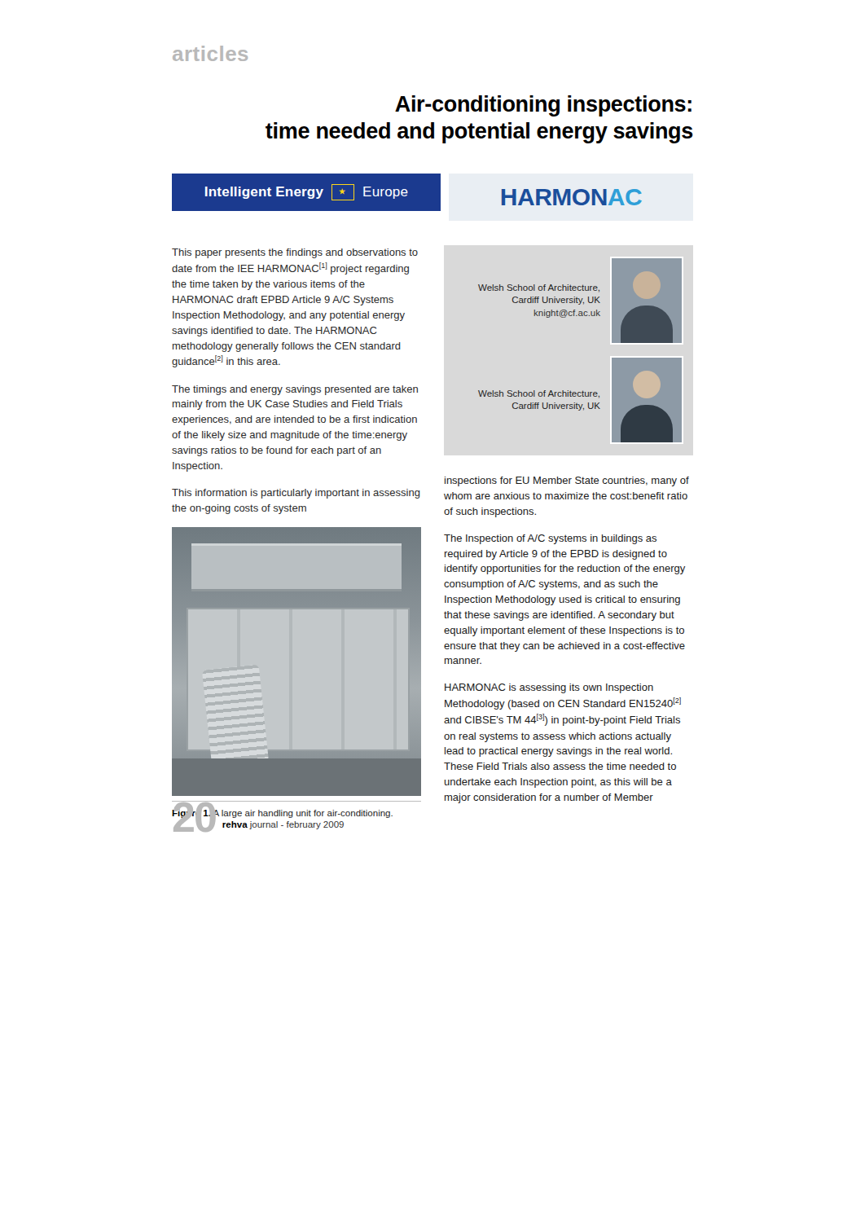articles
Air-conditioning inspections:
time needed and potential energy savings
Intelligent Energy Europe
HARMONAC
This paper presents the findings and observations to date from the IEE HARMONAC[1] project regarding the time taken by the various items of the HARMONAC draft EPBD Article 9 A/C Systems Inspection Methodology, and any potential energy savings identified to date. The HARMONAC methodology generally follows the CEN standard guidance[2] in this area.
The timings and energy savings presented are taken mainly from the UK Case Studies and Field Trials experiences, and are intended to be a first indication of the likely size and magnitude of the time:energy savings ratios to be found for each part of an Inspection.
This information is particularly important in assessing the on-going costs of system
Figure 1. A large air handling unit for air-conditioning.
Welsh School of Architecture,
Cardiff University, UK
knight@cf.ac.uk
Welsh School of Architecture,
Cardiff University, UK
inspections for EU Member State countries, many of whom are anxious to maximize the cost:benefit ratio of such inspections.
The Inspection of A/C systems in buildings as required by Article 9 of the EPBD is designed to identify opportunities for the reduction of the energy consumption of A/C systems, and as such the Inspection Methodology used is critical to ensuring that these savings are identified. A secondary but equally important element of these Inspections is to ensure that they can be achieved in a cost-effective manner.
HARMONAC is assessing its own Inspection Methodology (based on CEN Standard EN15240[2] and CIBSE's TM 44[3]) in point-by-point Field Trials on real systems to assess which actions actually lead to practical energy savings in the real world. These Field Trials also assess the time needed to undertake each Inspection point, as this will be a major consideration for a number of Member
20
rehva journal - february 2009